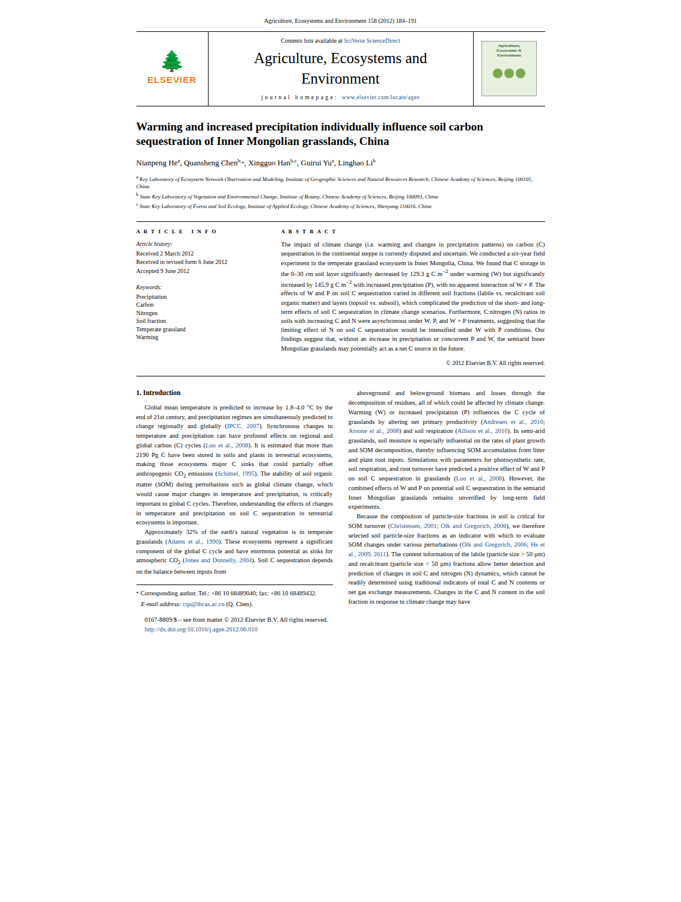Agriculture, Ecosystems and Environment 158 (2012) 184–191
🌲
ELSEVIER
Contents lists available at SciVerse ScienceDirect
Agriculture, Ecosystems and Environment
j o u r n a l h o m e p a g e : www.elsevier.com/locate/agee
Agriculture,
Ecosystems &
Environment
Warming and increased precipitation individually influence soil carbon sequestration of Inner Mongolian grasslands, China
Nianpeng Hea, Quansheng Chenb,*, Xingguo Hanb,c, Guirui Yua, Linghao Lib
a Key Laboratory of Ecosystem Network Observation and Modeling, Institute of Geographic Sciences and Natural Resources Research, Chinese Academy of Sciences, Beijing 100101, China
b State Key Laboratory of Vegetation and Environmental Change, Institute of Botany, Chinese Academy of Sciences, Beijing 100093, China
c State Key Laboratory of Forest and Soil Ecology, Institute of Applied Ecology, Chinese Academy of Sciences, Shenyang 110016, China
A R T I C L E I N F O
Article history:
Received 2 March 2012
Received in revised form 6 June 2012
Accepted 9 June 2012
Keywords:
Precipitation
Carbon
Nitrogen
Soil fraction
Temperate grassland
Warming
A B S T R A C T
The impact of climate change (i.e. warming and changes in precipitation patterns) on carbon (C) sequestration in the continental steppe is currently disputed and uncertain. We conducted a six-year field experiment in the temperate grassland ecosystem in Inner Mongolia, China. We found that C storage in the 0–30 cm soil layer significantly decreased by 129.3 g C m−2 under warming (W) but significantly increased by 145.9 g C m−2 with increased precipitation (P), with no apparent interaction of W × P. The effects of W and P on soil C sequestration varied in different soil fractions (labile vs. recalcitrant soil organic matter) and layers (topsoil vs. subsoil), which complicated the prediction of the short- and long-term effects of soil C sequestration in climate change scenarios. Furthermore, C:nitrogen (N) ratios in soils with increasing C and N were asynchronous under W, P, and W + P treatments, suggesting that the limiting effect of N on soil C sequestration would be intensified under W with P conditions. Our findings suggest that, without an increase in precipitation or concurrent P and W, the semiarid Inner Mongolian grasslands may potentially act as a net C source in the future.
© 2012 Elsevier B.V. All rights reserved.
1. Introduction
Global mean temperature is predicted to increase by 1.8–4.0 °C by the end of 21st century, and precipitation regimes are simultaneously predicted to change regionally and globally (IPCC, 2007). Synchronous changes in temperature and precipitation can have profound effects on regional and global carbon (C) cycles (Luo et al., 2008). It is estimated that more than 2190 Pg C have been stored in soils and plants in terrestrial ecosystems, making those ecosystems major C sinks that could partially offset anthropogenic CO2 emissions (Schimel, 1995). The stability of soil organic matter (SOM) during perturbations such as global climate change, which would cause major changes in temperature and precipitation, is critically important to global C cycles. Therefore, understanding the effects of changes in temperature and precipitation on soil C sequestration in terrestrial ecosystems is important.
Approximately 32% of the earth's natural vegetation is in temperate grasslands (Adams et al., 1990). These ecosystems represent a significant component of the global C cycle and have enormous potential as sinks for atmospheric CO2 (Jones and Donnelly, 2004). Soil C sequestration depends on the balance between inputs from
* Corresponding author. Tel.: +86 10 68489040; fax: +86 10 68489432.
E-mail address: cqs@ibcas.ac.cn (Q. Chen).
0167-8809/$ – see front matter © 2012 Elsevier B.V. All rights reserved.
http://dx.doi.org/10.1016/j.agee.2012.06.010
aboveground and belowground biomass and losses through the decomposition of residues, all of which could be affected by climate change. Warming (W) or increased precipitation (P) influences the C cycle of grasslands by altering net primary productivity (Andresen et al., 2010; Arnone et al., 2008) and soil respiration (Allison et al., 2010). In semi-arid grasslands, soil moisture is especially influential on the rates of plant growth and SOM decomposition, thereby influencing SOM accumulation from litter and plant root inputs. Simulations with parameters for photosynthetic rate, soil respiration, and root turnover have predicted a positive effect of W and P on soil C sequestration in grasslands (Luo et al., 2008). However, the combined effects of W and P on potential soil C sequestration in the semiarid Inner Mongolian grasslands remains unverified by long-term field experiments.
Because the composition of particle-size fractions in soil is critical for SOM turnover (Christensen, 2001; Olk and Gregorich, 2006), we therefore selected soil particle-size fractions as an indicator with which to evaluate SOM changes under various perturbations (Olk and Gregorich, 2006; He et al., 2009, 2011). The content information of the labile (particle size > 50 µm) and recalcitrant (particle size < 50 µm) fractions allow better detection and prediction of changes in soil C and nitrogen (N) dynamics, which cannot be readily determined using traditional indicators of total C and N contents or net gas exchange measurements. Changes in the C and N content in the soil fraction in response to climate change may have